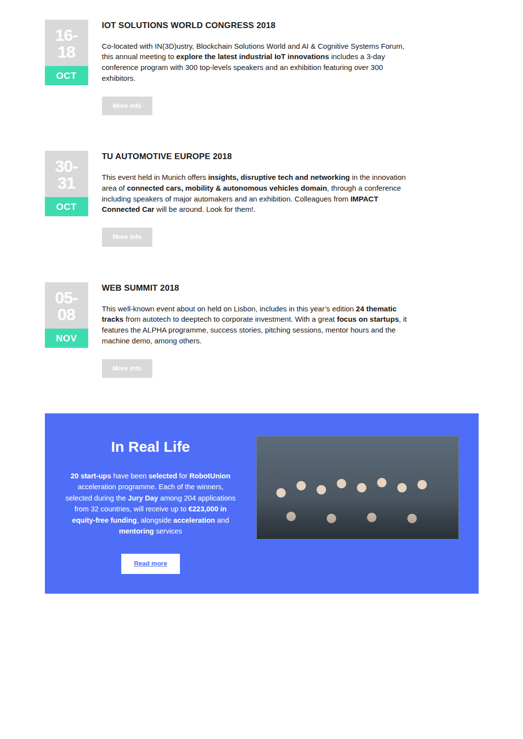16-18
OCT
IOT SOLUTIONS WORLD CONGRESS 2018
Co-located with IN(3D)ustry, Blockchain Solutions World and AI & Cognitive Systems Forum, this annual meeting to explore the latest industrial IoT innovations includes a 3-day conference program with 300 top-levels speakers and an exhibition featuring over 300 exhibitors.
More info
30-31
OCT
TU AUTOMOTIVE EUROPE 2018
This event held in Munich offers insights, disruptive tech and networking in the innovation area of connected cars, mobility & autonomous vehicles domain, through a conference including speakers of major automakers and an exhibition. Colleagues from IMPACT Connected Car will be around. Look for them!.
More info
05-08
NOV
WEB SUMMIT 2018
This well-known event about on held on Lisbon, includes in this year’s edition 24 thematic tracks from autotech to deeptech to corporate investment. With a great focus on startups, it features the ALPHA programme, success stories, pitching sessions, mentor hours and the machine demo, among others.
More info
In Real Life
20 start-ups have been selected for RobotUnion acceleration programme. Each of the winners, selected during the Jury Day among 204 applications from 32 countries, will receive up to €223,000 in equity-free funding, alongside acceleration and mentoring services
Read more